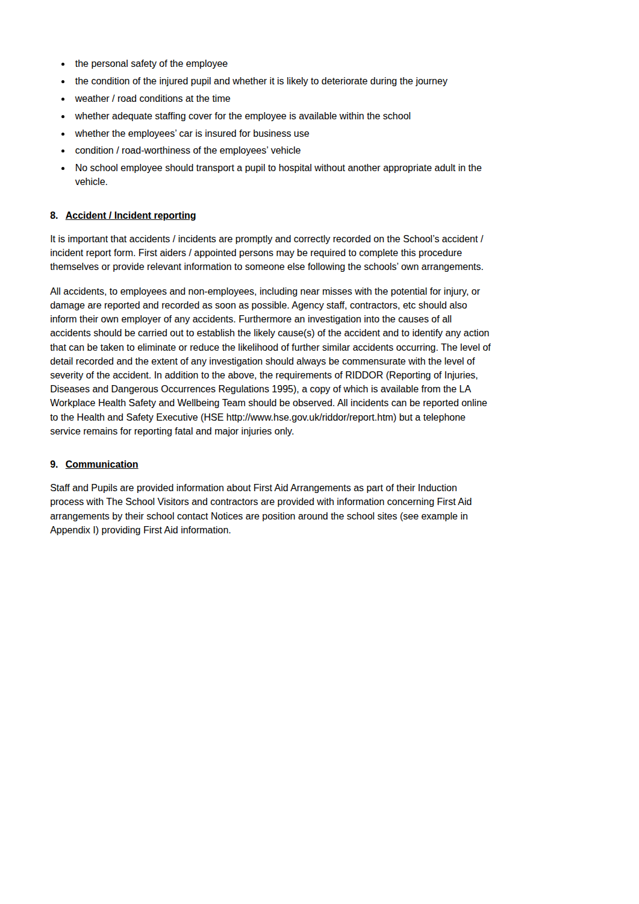the personal safety of the employee
the condition of the injured pupil and whether it is likely to deteriorate during the journey
weather / road conditions at the time
whether adequate staffing cover for the employee is available within the school
whether the employees’ car is insured for business use
condition / road-worthiness of the employees’ vehicle
No school employee should transport a pupil to hospital without another appropriate adult in the vehicle.
8. Accident / Incident reporting
It is important that accidents / incidents are promptly and correctly recorded on the School’s accident / incident report form. First aiders / appointed persons may be required to complete this procedure themselves or provide relevant information to someone else following the schools’ own arrangements.
All accidents, to employees and non-employees, including near misses with the potential for injury, or damage are reported and recorded as soon as possible. Agency staff, contractors, etc should also inform their own employer of any accidents. Furthermore an investigation into the causes of all accidents should be carried out to establish the likely cause(s) of the accident and to identify any action that can be taken to eliminate or reduce the likelihood of further similar accidents occurring. The level of detail recorded and the extent of any investigation should always be commensurate with the level of severity of the accident. In addition to the above, the requirements of RIDDOR (Reporting of Injuries, Diseases and Dangerous Occurrences Regulations 1995), a copy of which is available from the LA Workplace Health Safety and Wellbeing Team should be observed. All incidents can be reported online to the Health and Safety Executive (HSE http://www.hse.gov.uk/riddor/report.htm) but a telephone service remains for reporting fatal and major injuries only.
9. Communication
Staff and Pupils are provided information about First Aid Arrangements as part of their Induction process with The School Visitors and contractors are provided with information concerning First Aid arrangements by their school contact Notices are position around the school sites (see example in Appendix I) providing First Aid information.